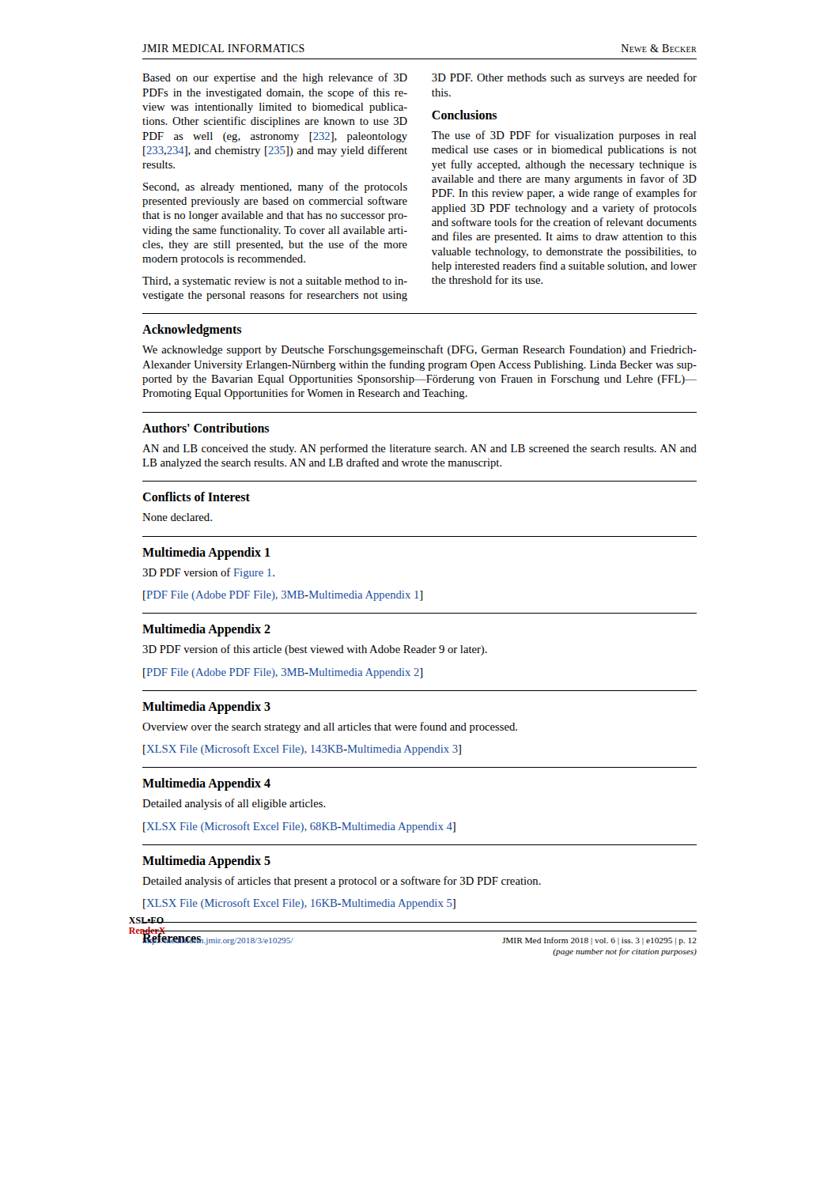JMIR Medical Informatics
Newe & Becker
Based on our expertise and the high relevance of 3D PDFs in the investigated domain, the scope of this review was intentionally limited to biomedical publications. Other scientific disciplines are known to use 3D PDF as well (eg, astronomy [232], paleontology [233,234], and chemistry [235]) and may yield different results.
Second, as already mentioned, many of the protocols presented previously are based on commercial software that is no longer available and that has no successor providing the same functionality. To cover all available articles, they are still presented, but the use of the more modern protocols is recommended.
Third, a systematic review is not a suitable method to investigate the personal reasons for researchers not using 3D PDF. Other methods such as surveys are needed for this.
Conclusions
The use of 3D PDF for visualization purposes in real medical use cases or in biomedical publications is not yet fully accepted, although the necessary technique is available and there are many arguments in favor of 3D PDF. In this review paper, a wide range of examples for applied 3D PDF technology and a variety of protocols and software tools for the creation of relevant documents and files are presented. It aims to draw attention to this valuable technology, to demonstrate the possibilities, to help interested readers find a suitable solution, and lower the threshold for its use.
Acknowledgments
We acknowledge support by Deutsche Forschungsgemeinschaft (DFG, German Research Foundation) and Friedrich-Alexander University Erlangen-Nürnberg within the funding program Open Access Publishing. Linda Becker was supported by the Bavarian Equal Opportunities Sponsorship—Förderung von Frauen in Forschung und Lehre (FFL)—Promoting Equal Opportunities for Women in Research and Teaching.
Authors' Contributions
AN and LB conceived the study. AN performed the literature search. AN and LB screened the search results. AN and LB analyzed the search results. AN and LB drafted and wrote the manuscript.
Conflicts of Interest
None declared.
Multimedia Appendix 1
3D PDF version of Figure 1.
[PDF File (Adobe PDF File), 3MB-Multimedia Appendix 1]
Multimedia Appendix 2
3D PDF version of this article (best viewed with Adobe Reader 9 or later).
[PDF File (Adobe PDF File), 3MB-Multimedia Appendix 2]
Multimedia Appendix 3
Overview over the search strategy and all articles that were found and processed.
[XLSX File (Microsoft Excel File), 143KB-Multimedia Appendix 3]
Multimedia Appendix 4
Detailed analysis of all eligible articles.
[XLSX File (Microsoft Excel File), 68KB-Multimedia Appendix 4]
Multimedia Appendix 5
Detailed analysis of articles that present a protocol or a software for 3D PDF creation.
[XLSX File (Microsoft Excel File), 16KB-Multimedia Appendix 5]
References
XSL•FO
RenderX
http://medinform.jmir.org/2018/3/e10295/
JMIR Med Inform 2018 | vol. 6 | iss. 3 | e10295 | p. 12
(page number not for citation purposes)